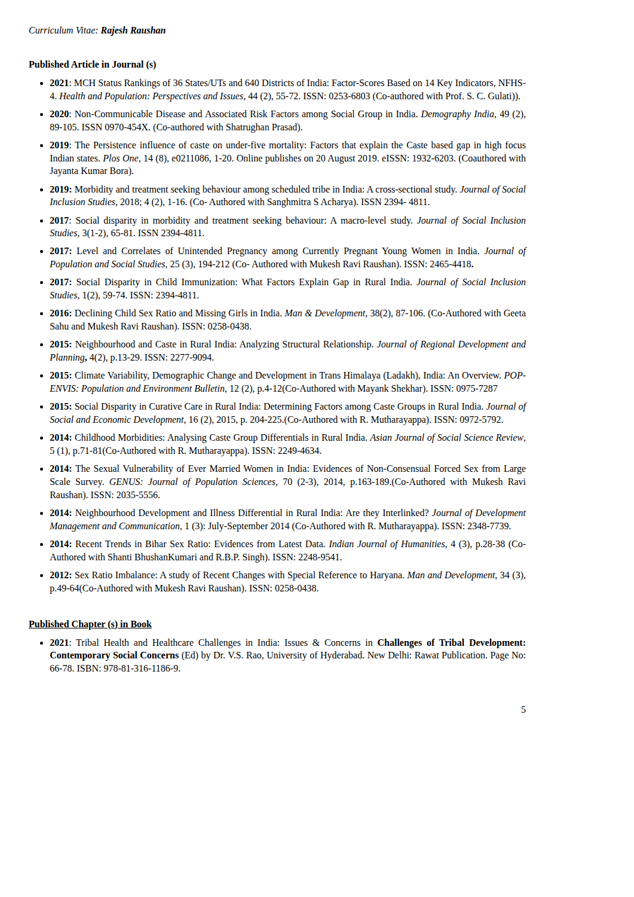Curriculum Vitae: Rajesh Raushan
Published Article in Journal (s)
2021: MCH Status Rankings of 36 States/UTs and 640 Districts of India: Factor-Scores Based on 14 Key Indicators, NFHS-4. Health and Population: Perspectives and Issues, 44 (2), 55-72. ISSN: 0253-6803 (Co-authored with Prof. S. C. Gulati)).
2020: Non-Communicable Disease and Associated Risk Factors among Social Group in India. Demography India, 49 (2), 89-105. ISSN 0970-454X. (Co-authored with Shatrughan Prasad).
2019: The Persistence influence of caste on under-five mortality: Factors that explain the Caste based gap in high focus Indian states. Plos One, 14 (8), e0211086, 1-20. Online publishes on 20 August 2019. eISSN: 1932-6203. (Coauthored with Jayanta Kumar Bora).
2019: Morbidity and treatment seeking behaviour among scheduled tribe in India: A cross-sectional study. Journal of Social Inclusion Studies, 2018; 4 (2), 1-16. (Co- Authored with Sanghmitra S Acharya). ISSN 2394- 4811.
2017: Social disparity in morbidity and treatment seeking behaviour: A macro-level study. Journal of Social Inclusion Studies, 3(1-2), 65-81. ISSN 2394-4811.
2017: Level and Correlates of Unintended Pregnancy among Currently Pregnant Young Women in India. Journal of Population and Social Studies, 25 (3), 194-212 (Co- Authored with Mukesh Ravi Raushan). ISSN: 2465-4418.
2017: Social Disparity in Child Immunization: What Factors Explain Gap in Rural India. Journal of Social Inclusion Studies, 1(2), 59-74. ISSN: 2394-4811.
2016: Declining Child Sex Ratio and Missing Girls in India. Man & Development, 38(2), 87-106. (Co-Authored with Geeta Sahu and Mukesh Ravi Raushan). ISSN: 0258-0438.
2015: Neighbourhood and Caste in Rural India: Analyzing Structural Relationship. Journal of Regional Development and Planning, 4(2), p.13-29. ISSN: 2277-9094.
2015: Climate Variability, Demographic Change and Development in Trans Himalaya (Ladakh), India: An Overview. POP-ENVIS: Population and Environment Bulletin, 12 (2), p.4-12(Co-Authored with Mayank Shekhar). ISSN: 0975-7287
2015: Social Disparity in Curative Care in Rural India: Determining Factors among Caste Groups in Rural India. Journal of Social and Economic Development, 16 (2), 2015, p. 204-225.(Co-Authored with R. Mutharayappa). ISSN: 0972-5792.
2014: Childhood Morbidities: Analysing Caste Group Differentials in Rural India. Asian Journal of Social Science Review, 5 (1), p.71-81(Co-Authored with R. Mutharayappa). ISSN: 2249-4634.
2014: The Sexual Vulnerability of Ever Married Women in India: Evidences of Non-Consensual Forced Sex from Large Scale Survey. GENUS: Journal of Population Sciences, 70 (2-3), 2014, p.163-189.(Co-Authored with Mukesh Ravi Raushan). ISSN: 2035-5556.
2014: Neighbourhood Development and Illness Differential in Rural India: Are they Interlinked? Journal of Development Management and Communication, 1 (3): July-September 2014 (Co-Authored with R. Mutharayappa). ISSN: 2348-7739.
2014: Recent Trends in Bihar Sex Ratio: Evidences from Latest Data. Indian Journal of Humanities, 4 (3), p.28-38 (Co-Authored with Shanti BhushanKumari and R.B.P. Singh). ISSN: 2248-9541.
2012: Sex Ratio Imbalance: A study of Recent Changes with Special Reference to Haryana. Man and Development, 34 (3), p.49-64(Co-Authored with Mukesh Ravi Raushan). ISSN: 0258-0438.
Published Chapter (s) in Book
2021: Tribal Health and Healthcare Challenges in India: Issues & Concerns in Challenges of Tribal Development: Contemporary Social Concerns (Ed) by Dr. V.S. Rao, University of Hyderabad. New Delhi: Rawat Publication. Page No: 66-78. ISBN: 978-81-316-1186-9.
5